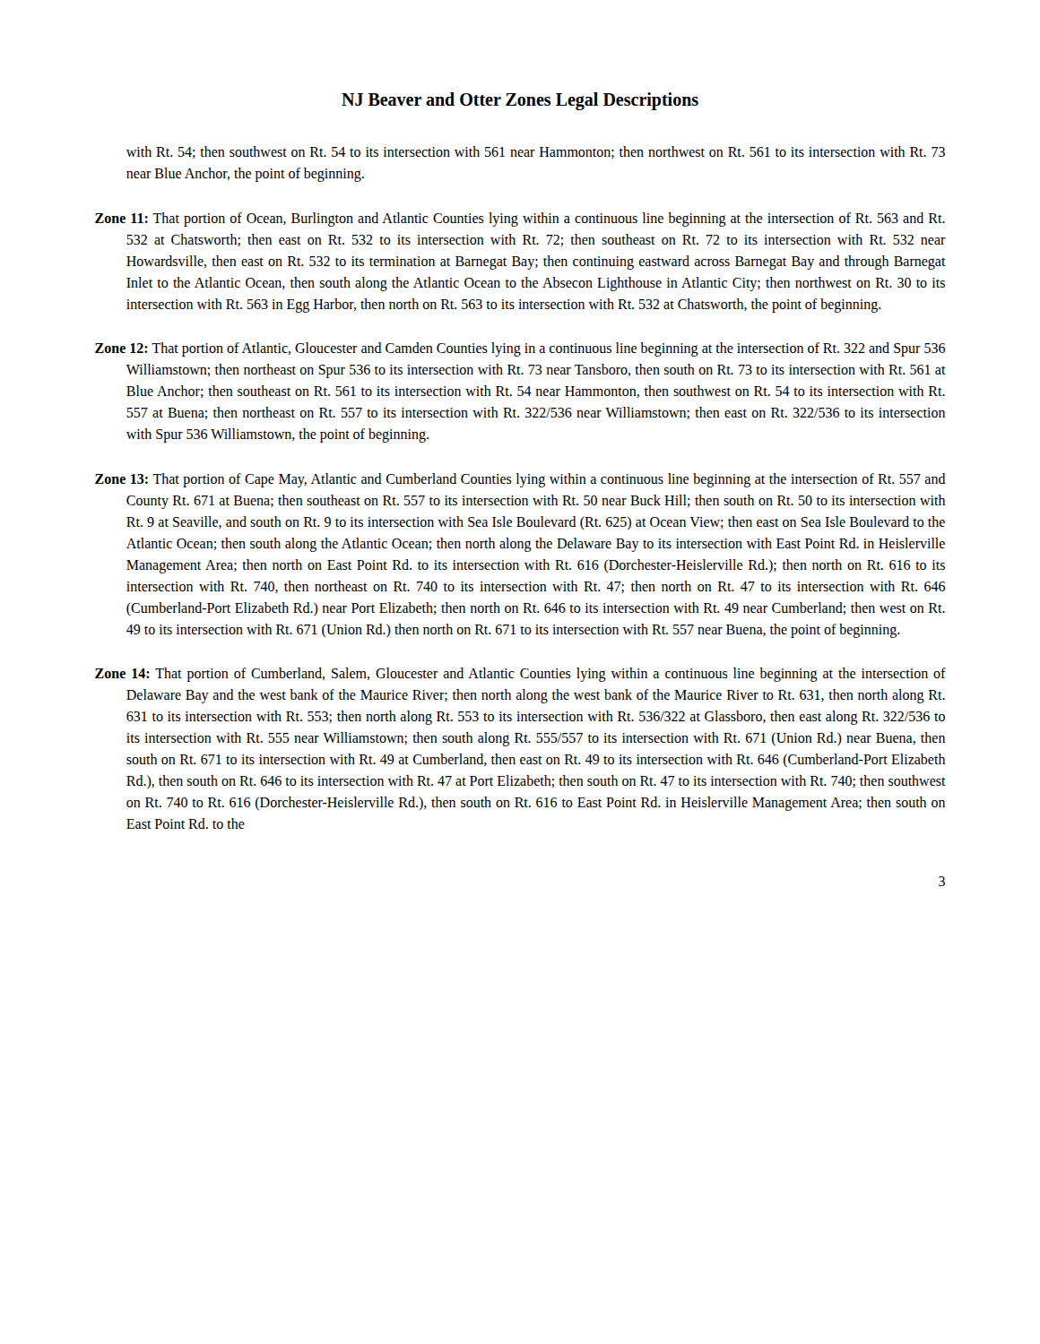NJ Beaver and Otter Zones Legal Descriptions
with Rt. 54; then southwest on Rt. 54 to its intersection with 561 near Hammonton; then northwest on Rt. 561 to its intersection with Rt. 73 near Blue Anchor, the point of beginning.
Zone 11: That portion of Ocean, Burlington and Atlantic Counties lying within a continuous line beginning at the intersection of Rt. 563 and Rt. 532 at Chatsworth; then east on Rt. 532 to its intersection with Rt. 72; then southeast on Rt. 72 to its intersection with Rt. 532 near Howardsville, then east on Rt. 532 to its termination at Barnegat Bay; then continuing eastward across Barnegat Bay and through Barnegat Inlet to the Atlantic Ocean, then south along the Atlantic Ocean to the Absecon Lighthouse in Atlantic City; then northwest on Rt. 30 to its intersection with Rt. 563 in Egg Harbor, then north on Rt. 563 to its intersection with Rt. 532 at Chatsworth, the point of beginning.
Zone 12: That portion of Atlantic, Gloucester and Camden Counties lying in a continuous line beginning at the intersection of Rt. 322 and Spur 536 Williamstown; then northeast on Spur 536 to its intersection with Rt. 73 near Tansboro, then south on Rt. 73 to its intersection with Rt. 561 at Blue Anchor; then southeast on Rt. 561 to its intersection with Rt. 54 near Hammonton, then southwest on Rt. 54 to its intersection with Rt. 557 at Buena; then northeast on Rt. 557 to its intersection with Rt. 322/536 near Williamstown; then east on Rt. 322/536 to its intersection with Spur 536 Williamstown, the point of beginning.
Zone 13: That portion of Cape May, Atlantic and Cumberland Counties lying within a continuous line beginning at the intersection of Rt. 557 and County Rt. 671 at Buena; then southeast on Rt. 557 to its intersection with Rt. 50 near Buck Hill; then south on Rt. 50 to its intersection with Rt. 9 at Seaville, and south on Rt. 9 to its intersection with Sea Isle Boulevard (Rt. 625) at Ocean View; then east on Sea Isle Boulevard to the Atlantic Ocean; then south along the Atlantic Ocean; then north along the Delaware Bay to its intersection with East Point Rd. in Heislerville Management Area; then north on East Point Rd. to its intersection with Rt. 616 (Dorchester-Heislerville Rd.); then north on Rt. 616 to its intersection with Rt. 740, then northeast on Rt. 740 to its intersection with Rt. 47; then north on Rt. 47 to its intersection with Rt. 646 (Cumberland-Port Elizabeth Rd.) near Port Elizabeth; then north on Rt. 646 to its intersection with Rt. 49 near Cumberland; then west on Rt. 49 to its intersection with Rt. 671 (Union Rd.) then north on Rt. 671 to its intersection with Rt. 557 near Buena, the point of beginning.
Zone 14: That portion of Cumberland, Salem, Gloucester and Atlantic Counties lying within a continuous line beginning at the intersection of Delaware Bay and the west bank of the Maurice River; then north along the west bank of the Maurice River to Rt. 631, then north along Rt. 631 to its intersection with Rt. 553; then north along Rt. 553 to its intersection with Rt. 536/322 at Glassboro, then east along Rt. 322/536 to its intersection with Rt. 555 near Williamstown; then south along Rt. 555/557 to its intersection with Rt. 671 (Union Rd.) near Buena, then south on Rt. 671 to its intersection with Rt. 49 at Cumberland, then east on Rt. 49 to its intersection with Rt. 646 (Cumberland-Port Elizabeth Rd.), then south on Rt. 646 to its intersection with Rt. 47 at Port Elizabeth; then south on Rt. 47 to its intersection with Rt. 740; then southwest on Rt. 740 to Rt. 616 (Dorchester-Heislerville Rd.), then south on Rt. 616 to East Point Rd. in Heislerville Management Area; then south on East Point Rd. to the
3